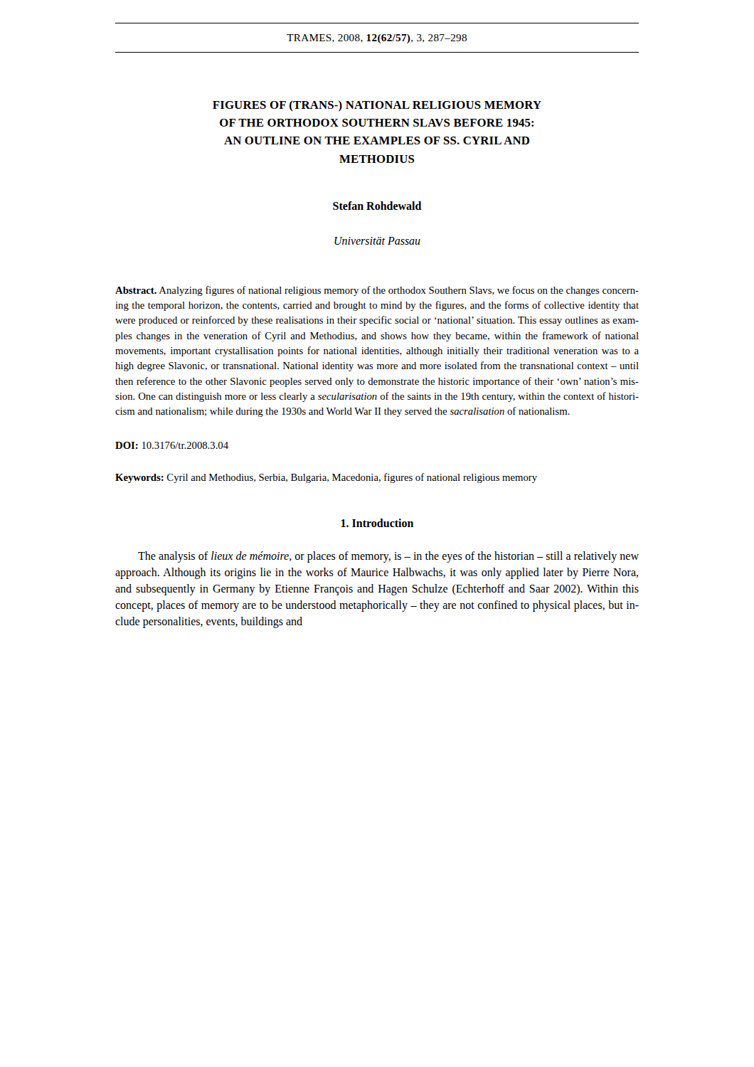TRAMES, 2008, 12(62/57), 3, 287–298
Figures of (Trans-) National Religious Memory
of the Orthodox Southern Slavs before 1945:
An Outline on the Examples of SS. Cyril and
Methodius
Stefan Rohdewald
Universität Passau
Abstract. Analyzing figures of national religious memory of the orthodox Southern Slavs, we focus on the changes concerning the temporal horizon, the contents, carried and brought to mind by the figures, and the forms of collective identity that were produced or reinforced by these realisations in their specific social or ‘national’ situation. This essay outlines as examples changes in the veneration of Cyril and Methodius, and shows how they became, within the framework of national movements, important crystallisation points for national identities, although initially their traditional veneration was to a high degree Slavonic, or transnational. National identity was more and more isolated from the transnational context – until then reference to the other Slavonic peoples served only to demonstrate the historic importance of their ‘own’ nation’s mission. One can distinguish more or less clearly a secularisation of the saints in the 19th century, within the context of historicism and nationalism; while during the 1930s and World War II they served the sacralisation of nationalism.
DOI: 10.3176/tr.2008.3.04
Keywords: Cyril and Methodius, Serbia, Bulgaria, Macedonia, figures of national religious memory
1. Introduction
The analysis of lieux de mémoire, or places of memory, is – in the eyes of the historian – still a relatively new approach. Although its origins lie in the works of Maurice Halbwachs, it was only applied later by Pierre Nora, and subsequently in Germany by Etienne François and Hagen Schulze (Echterhoff and Saar 2002). Within this concept, places of memory are to be understood metaphorically – they are not confined to physical places, but include personalities, events, buildings and